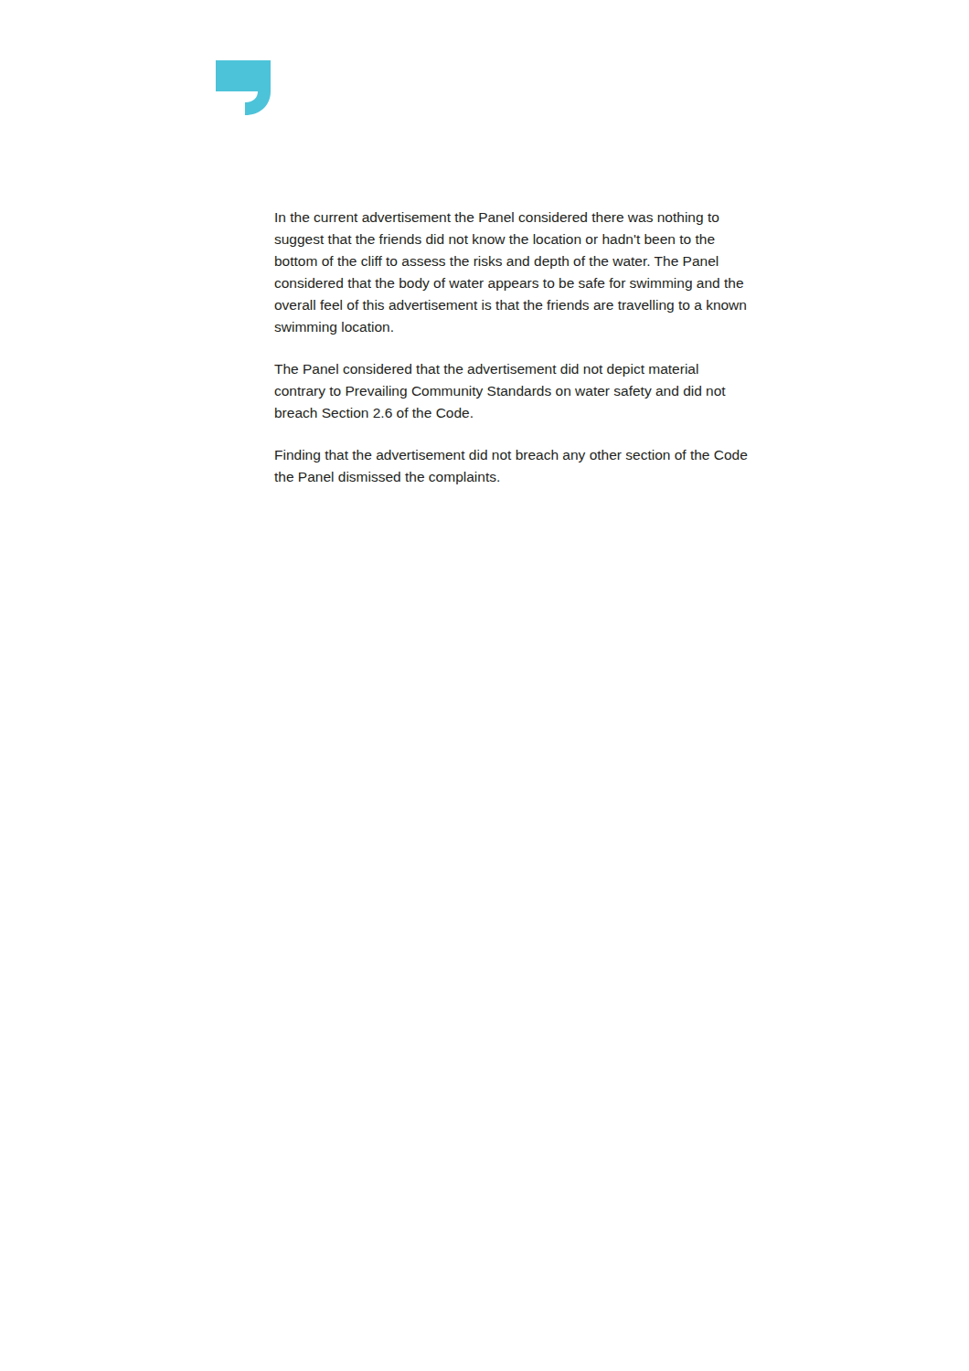In the current advertisement the Panel considered there was nothing to suggest that the friends did not know the location or hadn't been to the bottom of the cliff to assess the risks and depth of the water. The Panel considered that the body of water appears to be safe for swimming and the overall feel of this advertisement is that the friends are travelling to a known swimming location.
The Panel considered that the advertisement did not depict material contrary to Prevailing Community Standards on water safety and did not breach Section 2.6 of the Code.
Finding that the advertisement did not breach any other section of the Code the Panel dismissed the complaints.